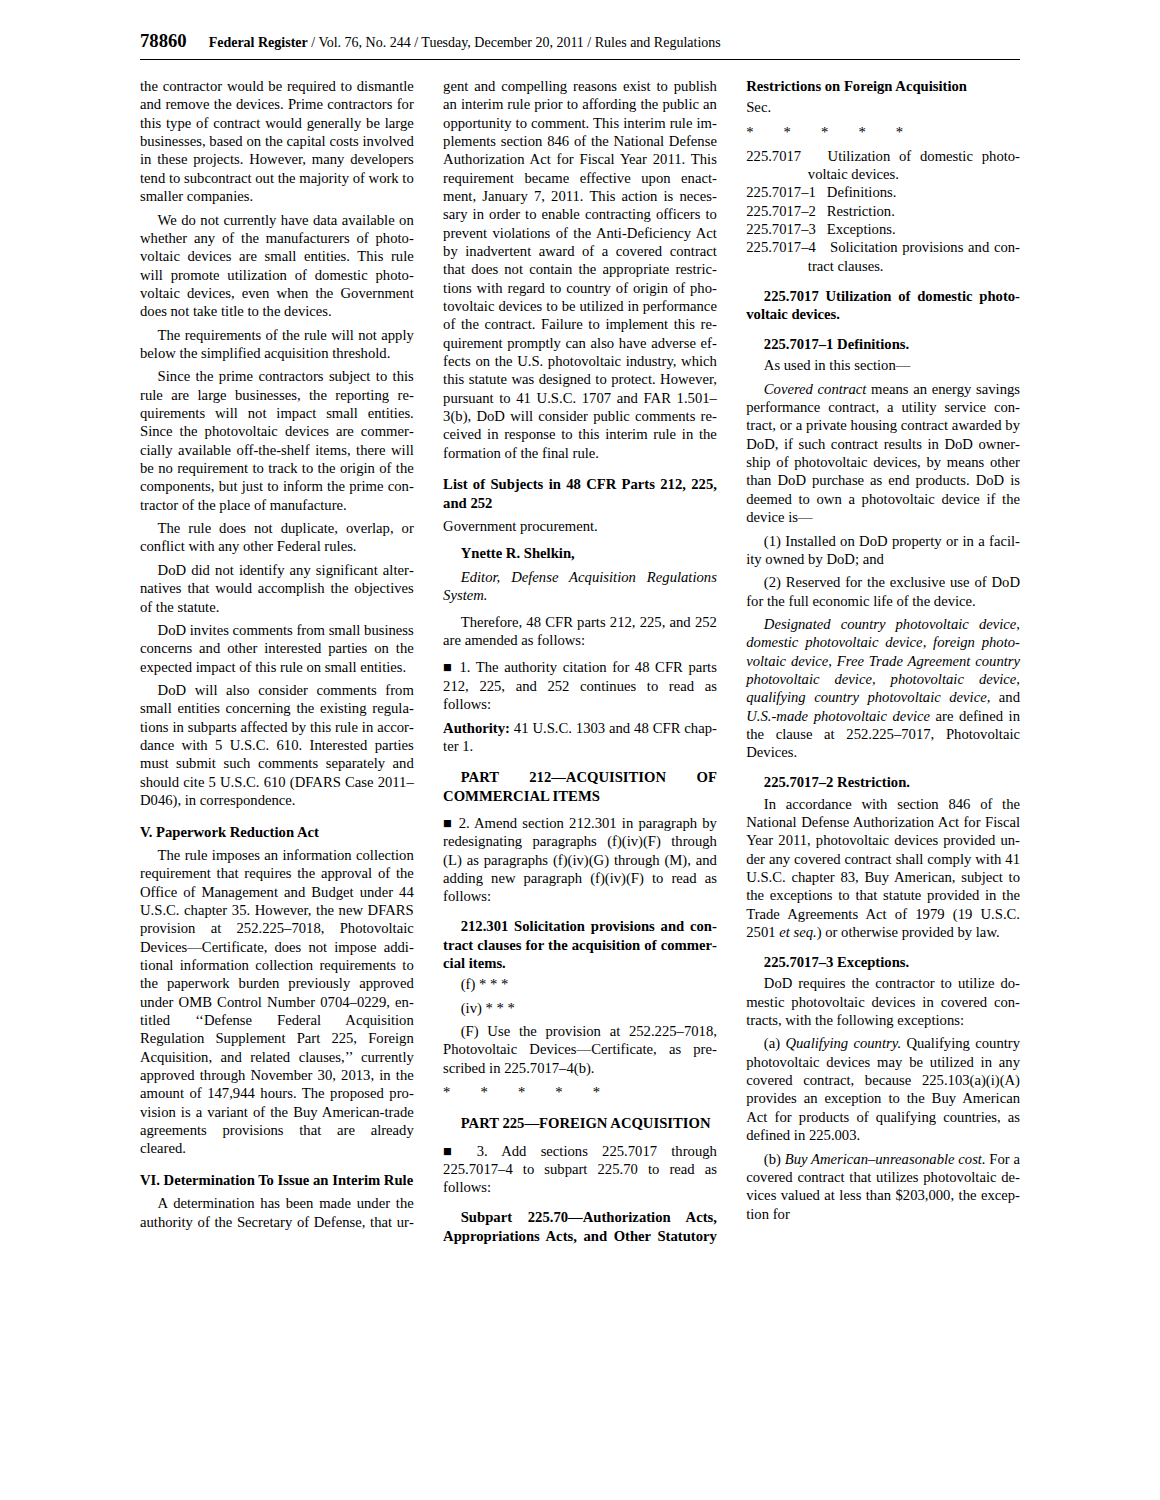78860
Federal Register / Vol. 76, No. 244 / Tuesday, December 20, 2011 / Rules and Regulations
the contractor would be required to dismantle and remove the devices. Prime contractors for this type of contract would generally be large businesses, based on the capital costs involved in these projects. However, many developers tend to subcontract out the majority of work to smaller companies.
We do not currently have data available on whether any of the manufacturers of photovoltaic devices are small entities. This rule will promote utilization of domestic photovoltaic devices, even when the Government does not take title to the devices.
The requirements of the rule will not apply below the simplified acquisition threshold.
Since the prime contractors subject to this rule are large businesses, the reporting requirements will not impact small entities. Since the photovoltaic devices are commercially available off-the-shelf items, there will be no requirement to track to the origin of the components, but just to inform the prime contractor of the place of manufacture.
The rule does not duplicate, overlap, or conflict with any other Federal rules.
DoD did not identify any significant alternatives that would accomplish the objectives of the statute.
DoD invites comments from small business concerns and other interested parties on the expected impact of this rule on small entities.
DoD will also consider comments from small entities concerning the existing regulations in subparts affected by this rule in accordance with 5 U.S.C. 610. Interested parties must submit such comments separately and should cite 5 U.S.C. 610 (DFARS Case 2011–D046), in correspondence.
V. Paperwork Reduction Act
The rule imposes an information collection requirement that requires the approval of the Office of Management and Budget under 44 U.S.C. chapter 35. However, the new DFARS provision at 252.225–7018, Photovoltaic Devices—Certificate, does not impose additional information collection requirements to the paperwork burden previously approved under OMB Control Number 0704–0229, entitled ‘‘Defense Federal Acquisition Regulation Supplement Part 225, Foreign Acquisition, and related clauses,’’ currently approved through November 30, 2013, in the amount of 147,944 hours. The proposed provision is a variant of the Buy American-trade agreements provisions that are already cleared.
VI. Determination To Issue an Interim Rule
A determination has been made under the authority of the Secretary of Defense, that urgent and compelling reasons exist to publish an interim rule prior to affording the public an opportunity to comment. This interim rule implements section 846 of the National Defense Authorization Act for Fiscal Year 2011. This requirement became effective upon enactment, January 7, 2011. This action is necessary in order to enable contracting officers to prevent violations of the Anti-Deficiency Act by inadvertent award of a covered contract that does not contain the appropriate restrictions with regard to country of origin of photovoltaic devices to be utilized in performance of the contract. Failure to implement this requirement promptly can also have adverse effects on the U.S. photovoltaic industry, which this statute was designed to protect. However, pursuant to 41 U.S.C. 1707 and FAR 1.501–3(b), DoD will consider public comments received in response to this interim rule in the formation of the final rule.
List of Subjects in 48 CFR Parts 212, 225, and 252
Government procurement.
Ynette R. Shelkin,
Editor, Defense Acquisition Regulations System.
Therefore, 48 CFR parts 212, 225, and 252 are amended as follows:
■ 1. The authority citation for 48 CFR parts 212, 225, and 252 continues to read as follows:
Authority: 41 U.S.C. 1303 and 48 CFR chapter 1.
PART 212—ACQUISITION OF COMMERCIAL ITEMS
■ 2. Amend section 212.301 in paragraph by redesignating paragraphs (f)(iv)(F) through (L) as paragraphs (f)(iv)(G) through (M), and adding new paragraph (f)(iv)(F) to read as follows:
212.301 Solicitation provisions and contract clauses for the acquisition of commercial items.
(f) * * *
(iv) * * *
(F) Use the provision at 252.225–7018, Photovoltaic Devices—Certificate, as prescribed in 225.7017–4(b).
* * * * *
PART 225—FOREIGN ACQUISITION
■ 3. Add sections 225.7017 through 225.7017–4 to subpart 225.70 to read as follows:
Subpart 225.70—Authorization Acts, Appropriations Acts, and Other Statutory Restrictions on Foreign Acquisition
Sec.
* * * * *
225.7017 Utilization of domestic photovoltaic devices.
225.7017–1 Definitions.
225.7017–2 Restriction.
225.7017–3 Exceptions.
225.7017–4 Solicitation provisions and contract clauses.
225.7017 Utilization of domestic photovoltaic devices.
225.7017–1 Definitions.
As used in this section—
Covered contract means an energy savings performance contract, a utility service contract, or a private housing contract awarded by DoD, if such contract results in DoD ownership of photovoltaic devices, by means other than DoD purchase as end products. DoD is deemed to own a photovoltaic device if the device is—
(1) Installed on DoD property or in a facility owned by DoD; and
(2) Reserved for the exclusive use of DoD for the full economic life of the device.
Designated country photovoltaic device, domestic photovoltaic device, foreign photovoltaic device, Free Trade Agreement country photovoltaic device, photovoltaic device, qualifying country photovoltaic device, and U.S.-made photovoltaic device are defined in the clause at 252.225–7017, Photovoltaic Devices.
225.7017–2 Restriction.
In accordance with section 846 of the National Defense Authorization Act for Fiscal Year 2011, photovoltaic devices provided under any covered contract shall comply with 41 U.S.C. chapter 83, Buy American, subject to the exceptions to that statute provided in the Trade Agreements Act of 1979 (19 U.S.C. 2501 et seq.) or otherwise provided by law.
225.7017–3 Exceptions.
DoD requires the contractor to utilize domestic photovoltaic devices in covered contracts, with the following exceptions:
(a) Qualifying country. Qualifying country photovoltaic devices may be utilized in any covered contract, because 225.103(a)(i)(A) provides an exception to the Buy American Act for products of qualifying countries, as defined in 225.003.
(b) Buy American–unreasonable cost. For a covered contract that utilizes photovoltaic devices valued at less than $203,000, the exception for